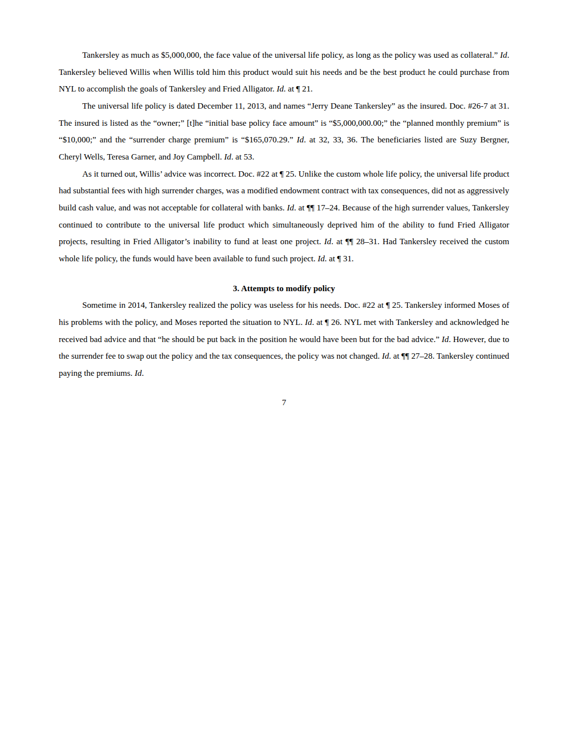Tankersley as much as $5,000,000, the face value of the universal life policy, as long as the policy was used as collateral.” Id. Tankersley believed Willis when Willis told him this product would suit his needs and be the best product he could purchase from NYL to accomplish the goals of Tankersley and Fried Alligator. Id. at ¶ 21.
The universal life policy is dated December 11, 2013, and names “Jerry Deane Tankersley” as the insured. Doc. #26-7 at 31. The insured is listed as the “owner;” [t]he “initial base policy face amount” is “$5,000,000.00;” the “planned monthly premium” is “$10,000;” and the “surrender charge premium” is “$165,070.29.” Id. at 32, 33, 36. The beneficiaries listed are Suzy Bergner, Cheryl Wells, Teresa Garner, and Joy Campbell. Id. at 53.
As it turned out, Willis’ advice was incorrect. Doc. #22 at ¶ 25. Unlike the custom whole life policy, the universal life product had substantial fees with high surrender charges, was a modified endowment contract with tax consequences, did not as aggressively build cash value, and was not acceptable for collateral with banks. Id. at ¶¶ 17–24. Because of the high surrender values, Tankersley continued to contribute to the universal life product which simultaneously deprived him of the ability to fund Fried Alligator projects, resulting in Fried Alligator’s inability to fund at least one project. Id. at ¶¶ 28–31. Had Tankersley received the custom whole life policy, the funds would have been available to fund such project. Id. at ¶ 31.
3. Attempts to modify policy
Sometime in 2014, Tankersley realized the policy was useless for his needs. Doc. #22 at ¶ 25. Tankersley informed Moses of his problems with the policy, and Moses reported the situation to NYL. Id. at ¶ 26. NYL met with Tankersley and acknowledged he received bad advice and that “he should be put back in the position he would have been but for the bad advice.” Id. However, due to the surrender fee to swap out the policy and the tax consequences, the policy was not changed. Id. at ¶¶ 27–28. Tankersley continued paying the premiums. Id.
7